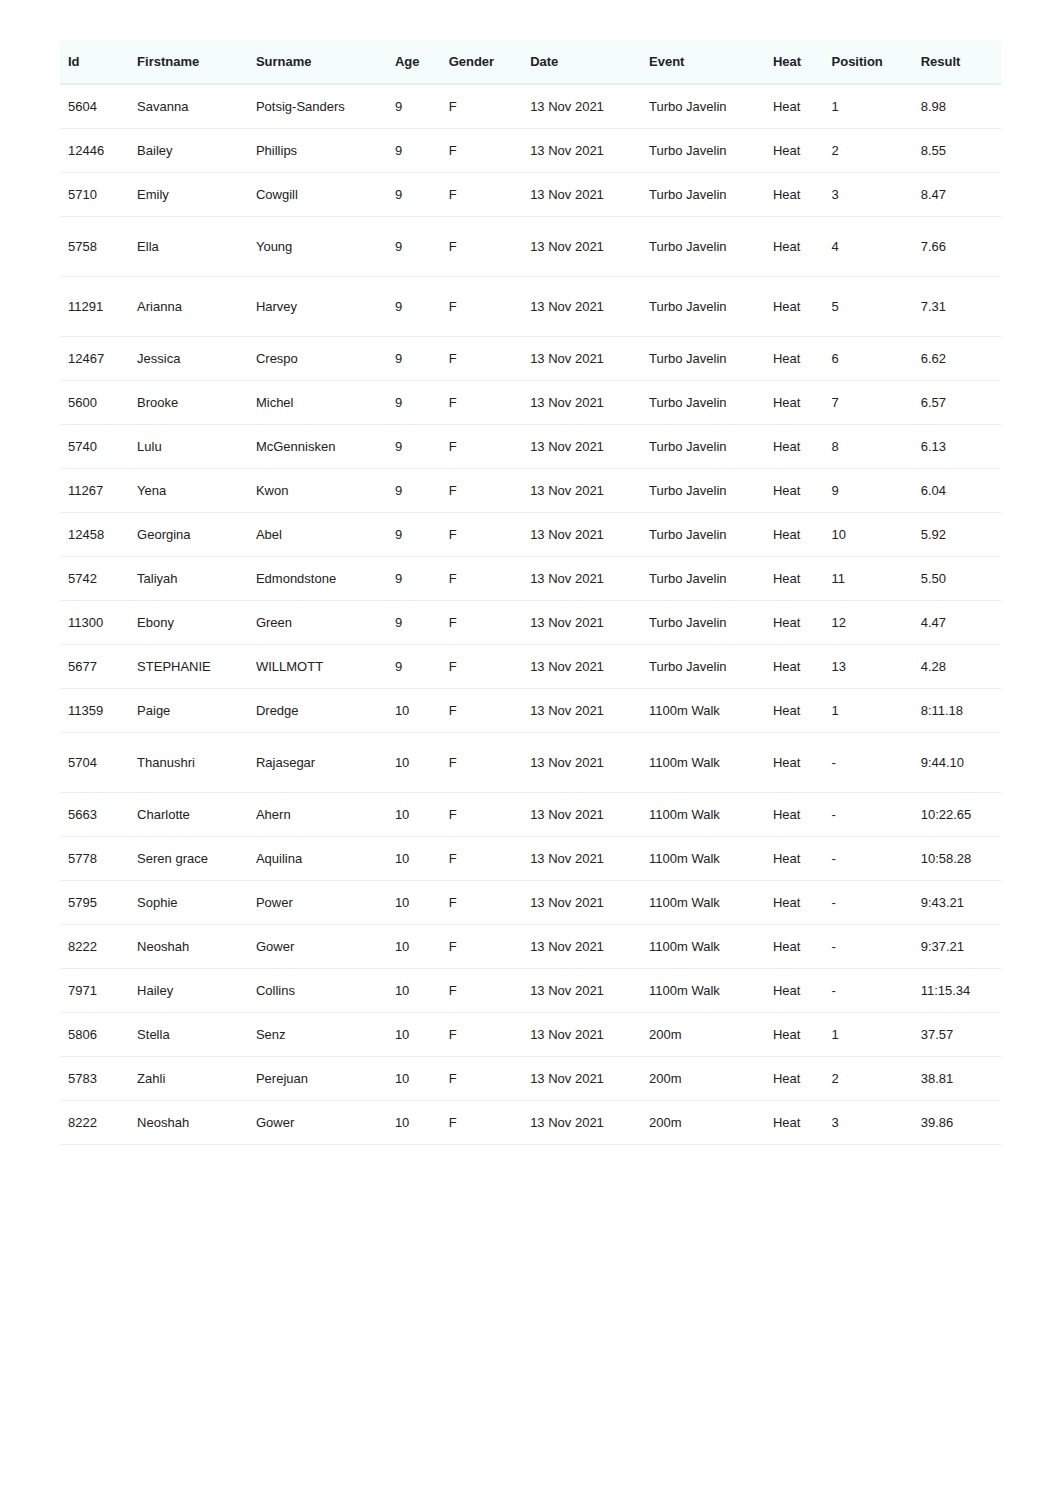| Id | Firstname | Surname | Age | Gender | Date | Event | Heat | Position | Result |
| --- | --- | --- | --- | --- | --- | --- | --- | --- | --- |
| 5604 | Savanna | Potsig-Sanders | 9 | F | 13 Nov 2021 | Turbo Javelin | Heat | 1 | 8.98 |
| 12446 | Bailey | Phillips | 9 | F | 13 Nov 2021 | Turbo Javelin | Heat | 2 | 8.55 |
| 5710 | Emily | Cowgill | 9 | F | 13 Nov 2021 | Turbo Javelin | Heat | 3 | 8.47 |
| 5758 | Ella | Young | 9 | F | 13 Nov 2021 | Turbo Javelin | Heat | 4 | 7.66 |
| 11291 | Arianna | Harvey | 9 | F | 13 Nov 2021 | Turbo Javelin | Heat | 5 | 7.31 |
| 12467 | Jessica | Crespo | 9 | F | 13 Nov 2021 | Turbo Javelin | Heat | 6 | 6.62 |
| 5600 | Brooke | Michel | 9 | F | 13 Nov 2021 | Turbo Javelin | Heat | 7 | 6.57 |
| 5740 | Lulu | McGennisken | 9 | F | 13 Nov 2021 | Turbo Javelin | Heat | 8 | 6.13 |
| 11267 | Yena | Kwon | 9 | F | 13 Nov 2021 | Turbo Javelin | Heat | 9 | 6.04 |
| 12458 | Georgina | Abel | 9 | F | 13 Nov 2021 | Turbo Javelin | Heat | 10 | 5.92 |
| 5742 | Taliyah | Edmondstone | 9 | F | 13 Nov 2021 | Turbo Javelin | Heat | 11 | 5.50 |
| 11300 | Ebony | Green | 9 | F | 13 Nov 2021 | Turbo Javelin | Heat | 12 | 4.47 |
| 5677 | STEPHANIE | WILLMOTT | 9 | F | 13 Nov 2021 | Turbo Javelin | Heat | 13 | 4.28 |
| 11359 | Paige | Dredge | 10 | F | 13 Nov 2021 | 1100m Walk | Heat | 1 | 8:11.18 |
| 5704 | Thanushri | Rajasegar | 10 | F | 13 Nov 2021 | 1100m Walk | Heat | - | 9:44.10 |
| 5663 | Charlotte | Ahern | 10 | F | 13 Nov 2021 | 1100m Walk | Heat | - | 10:22.65 |
| 5778 | Seren grace | Aquilina | 10 | F | 13 Nov 2021 | 1100m Walk | Heat | - | 10:58.28 |
| 5795 | Sophie | Power | 10 | F | 13 Nov 2021 | 1100m Walk | Heat | - | 9:43.21 |
| 8222 | Neoshah | Gower | 10 | F | 13 Nov 2021 | 1100m Walk | Heat | - | 9:37.21 |
| 7971 | Hailey | Collins | 10 | F | 13 Nov 2021 | 1100m Walk | Heat | - | 11:15.34 |
| 5806 | Stella | Senz | 10 | F | 13 Nov 2021 | 200m | Heat | 1 | 37.57 |
| 5783 | Zahli | Perejuan | 10 | F | 13 Nov 2021 | 200m | Heat | 2 | 38.81 |
| 8222 | Neoshah | Gower | 10 | F | 13 Nov 2021 | 200m | Heat | 3 | 39.86 |